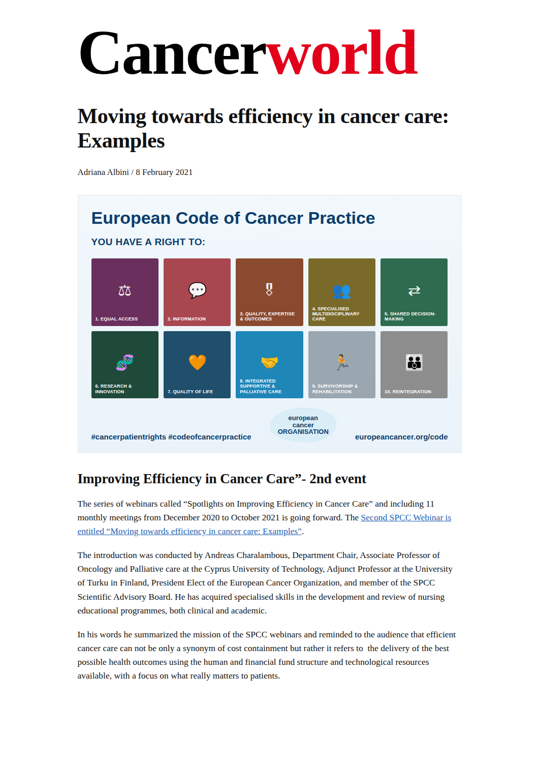Cancer world
Moving towards efficiency in cancer care: Examples
Adriana Albini / 8 February 2021
European Code of Cancer Practice
YOU HAVE A RIGHT TO:
⚖1. Equal Access
💬2. Information
🎖3. Quality, Expertise & Outcomes
👥4. Specialised Multidisciplinary Care
⇄5. Shared Decision-Making
🧬6. Research & Innovation
🧡7. Quality of Life
🤝8. Integrated Supportive & Palliative Care
🏃9. Survivorship & Rehabilitation
👪10. Reintegration
#cancerpatientrights #codeofcancerpractice
european
cancer
ORGANISATION
europeancancer.org/code
Improving Efficiency in Cancer Care”- 2nd event
The series of webinars called “Spotlights on Improving Efficiency in Cancer Care” and including 11 monthly meetings from December 2020 to October 2021 is going forward. The Second SPCC Webinar is entitled “Moving towards efficiency in cancer care: Examples”.
The introduction was conducted by Andreas Charalambous, Department Chair, Associate Professor of Oncology and Palliative care at the Cyprus University of Technology, Adjunct Professor at the University of Turku in Finland, President Elect of the European Cancer Organization, and member of the SPCC Scientific Advisory Board. He has acquired specialised skills in the development and review of nursing educational programmes, both clinical and academic.
In his words he summarized the mission of the SPCC webinars and reminded to the audience that efficient cancer care can not be only a synonym of cost containment but rather it refers to the delivery of the best possible health outcomes using the human and financial fund structure and technological resources available, with a focus on what really matters to patients.